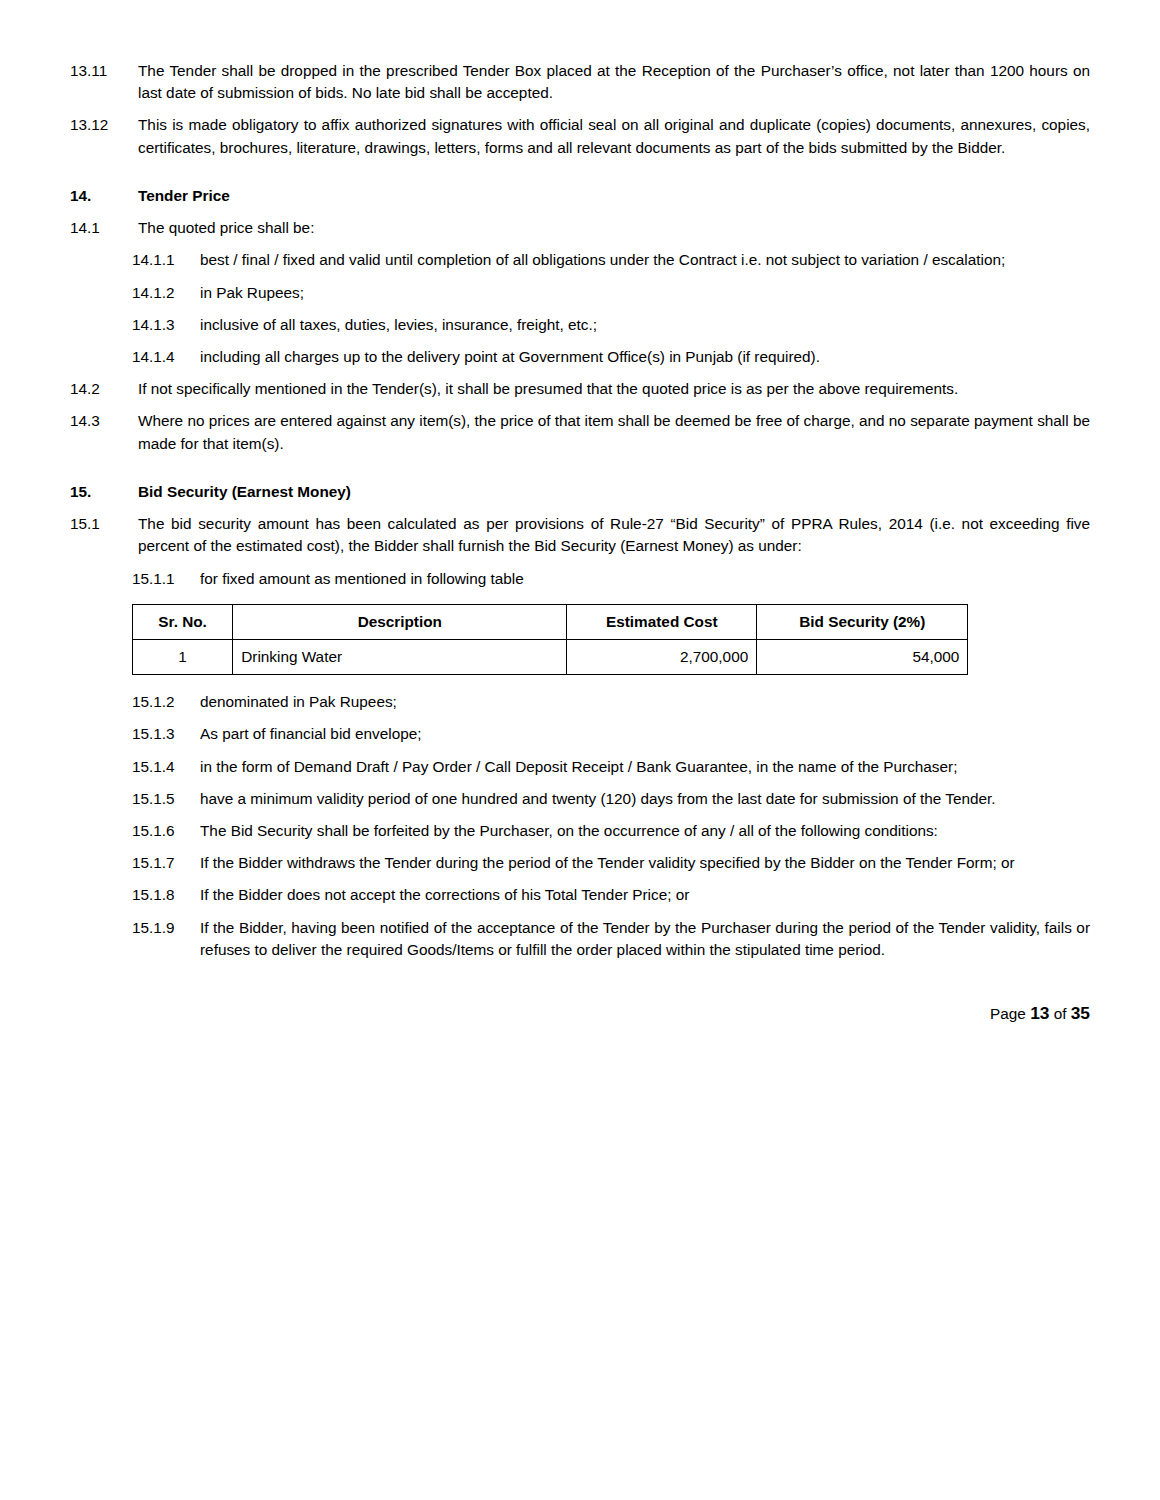13.11
The Tender shall be dropped in the prescribed Tender Box placed at the Reception of the Purchaser’s office, not later than 1200 hours on last date of submission of bids. No late bid shall be accepted.
13.12
This is made obligatory to affix authorized signatures with official seal on all original and duplicate (copies) documents, annexures, copies, certificates, brochures, literature, drawings, letters, forms and all relevant documents as part of the bids submitted by the Bidder.
14. Tender Price
14.1
The quoted price shall be:
14.1.1
best / final / fixed and valid until completion of all obligations under the Contract i.e. not subject to variation / escalation;
14.1.2
in Pak Rupees;
14.1.3
inclusive of all taxes, duties, levies, insurance, freight, etc.;
14.1.4
including all charges up to the delivery point at Government Office(s) in Punjab (if required).
14.2
If not specifically mentioned in the Tender(s), it shall be presumed that the quoted price is as per the above requirements.
14.3
Where no prices are entered against any item(s), the price of that item shall be deemed be free of charge, and no separate payment shall be made for that item(s).
15. Bid Security (Earnest Money)
15.1
The bid security amount has been calculated as per provisions of Rule-27 “Bid Security” of PPRA Rules, 2014 (i.e. not exceeding five percent of the estimated cost), the Bidder shall furnish the Bid Security (Earnest Money) as under:
15.1.1
for fixed amount as mentioned in following table
| Sr. No. | Description | Estimated Cost | Bid Security (2%) |
| --- | --- | --- | --- |
| 1 | Drinking Water | 2,700,000 | 54,000 |
15.1.2
denominated in Pak Rupees;
15.1.3
As part of financial bid envelope;
15.1.4
in the form of Demand Draft / Pay Order / Call Deposit Receipt / Bank Guarantee, in the name of the Purchaser;
15.1.5
have a minimum validity period of one hundred and twenty (120) days from the last date for submission of the Tender.
15.1.6
The Bid Security shall be forfeited by the Purchaser, on the occurrence of any / all of the following conditions:
15.1.7
If the Bidder withdraws the Tender during the period of the Tender validity specified by the Bidder on the Tender Form; or
15.1.8
If the Bidder does not accept the corrections of his Total Tender Price; or
15.1.9
If the Bidder, having been notified of the acceptance of the Tender by the Purchaser during the period of the Tender validity, fails or refuses to deliver the required Goods/Items or fulfill the order placed within the stipulated time period.
Page 13 of 35